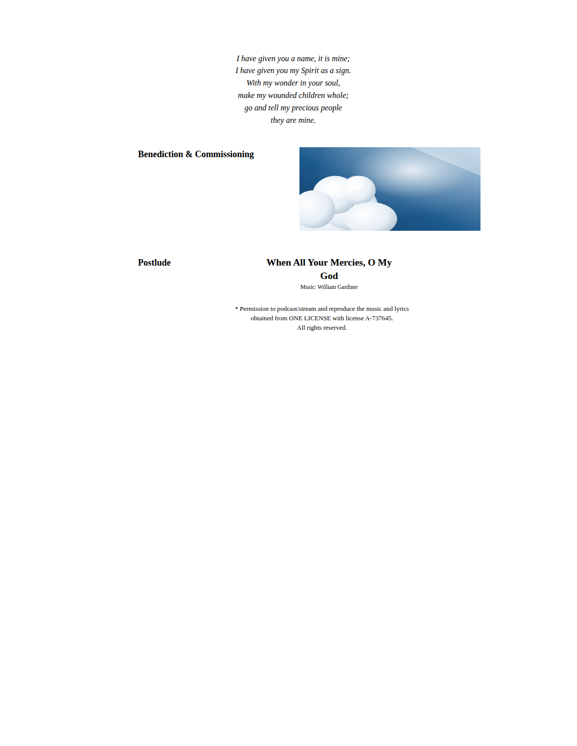I have given you a name, it is mine;
I have given you my Spirit as a sign.
With my wonder in your soul,
make my wounded children whole;
go and tell my precious people
they are mine.
Benediction & Commissioning
Postlude
When All Your Mercies, O My God
Music: William Gardiner
* Permission to podcast/stream and reproduce the music and lyrics obtained from ONE LICENSE with license A-737645.
All rights reserved.